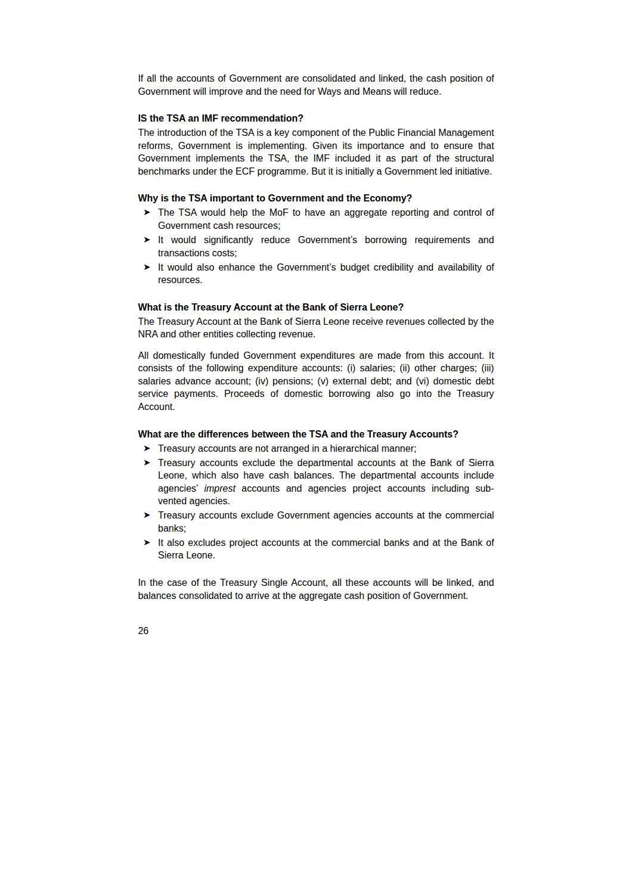If all the accounts of Government are consolidated and linked, the cash position of Government will improve and the need for Ways and Means will reduce.
IS the TSA an IMF recommendation?
The introduction of the TSA is a key component of the Public Financial Management reforms, Government is implementing. Given its importance and to ensure that Government implements the TSA, the IMF included it as part of the structural benchmarks under the ECF programme. But it is initially a Government led initiative.
Why is the TSA important to Government and the Economy?
The TSA would help the MoF to have an aggregate reporting and control of Government cash resources;
It would significantly reduce Government’s borrowing requirements and transactions costs;
It would also enhance the Government’s budget credibility and availability of resources.
What is the Treasury Account at the Bank of Sierra Leone?
The Treasury Account at the Bank of Sierra Leone receive revenues collected by the NRA and other entities collecting revenue.
All domestically funded Government expenditures are made from this account. It consists of the following expenditure accounts: (i) salaries; (ii) other charges; (iii) salaries advance account; (iv) pensions; (v) external debt; and (vi) domestic debt service payments. Proceeds of domestic borrowing also go into the Treasury Account.
What are the differences between the TSA and the Treasury Accounts?
Treasury accounts are not arranged in a hierarchical manner;
Treasury accounts exclude the departmental accounts at the Bank of Sierra Leone, which also have cash balances. The departmental accounts include agencies’ imprest accounts and agencies project accounts including sub-vented agencies.
Treasury accounts exclude Government agencies accounts at the commercial banks;
It also excludes project accounts at the commercial banks and at the Bank of Sierra Leone.
In the case of the Treasury Single Account, all these accounts will be linked, and balances consolidated to arrive at the aggregate cash position of Government.
26